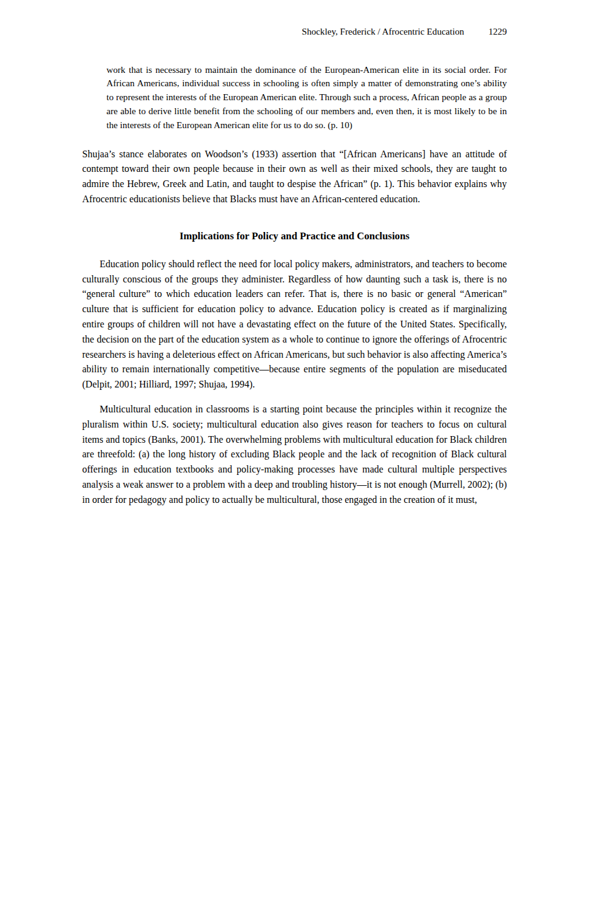Shockley, Frederick / Afrocentric Education1229
work that is necessary to maintain the dominance of the European-American elite in its social order. For African Americans, individual success in schooling is often simply a matter of demonstrating one’s ability to represent the interests of the European American elite. Through such a process, African people as a group are able to derive little benefit from the schooling of our members and, even then, it is most likely to be in the interests of the European American elite for us to do so. (p. 10)
Shujaa’s stance elaborates on Woodson’s (1933) assertion that “[African Americans] have an attitude of contempt toward their own people because in their own as well as their mixed schools, they are taught to admire the Hebrew, Greek and Latin, and taught to despise the African” (p. 1). This behavior explains why Afrocentric educationists believe that Blacks must have an African-centered education.
Implications for Policy and Practice and Conclusions
Education policy should reflect the need for local policy makers, administrators, and teachers to become culturally conscious of the groups they administer. Regardless of how daunting such a task is, there is no “general culture” to which education leaders can refer. That is, there is no basic or general “American” culture that is sufficient for education policy to advance. Education policy is created as if marginalizing entire groups of children will not have a devastating effect on the future of the United States. Specifically, the decision on the part of the education system as a whole to continue to ignore the offerings of Afrocentric researchers is having a deleterious effect on African Americans, but such behavior is also affecting America’s ability to remain internationally competitive—because entire segments of the population are miseducated (Delpit, 2001; Hilliard, 1997; Shujaa, 1994).
Multicultural education in classrooms is a starting point because the principles within it recognize the pluralism within U.S. society; multicultural education also gives reason for teachers to focus on cultural items and topics (Banks, 2001). The overwhelming problems with multicultural education for Black children are threefold: (a) the long history of excluding Black people and the lack of recognition of Black cultural offerings in education textbooks and policy-making processes have made cultural multiple perspectives analysis a weak answer to a problem with a deep and troubling history—it is not enough (Murrell, 2002); (b) in order for pedagogy and policy to actually be multicultural, those engaged in the creation of it must,